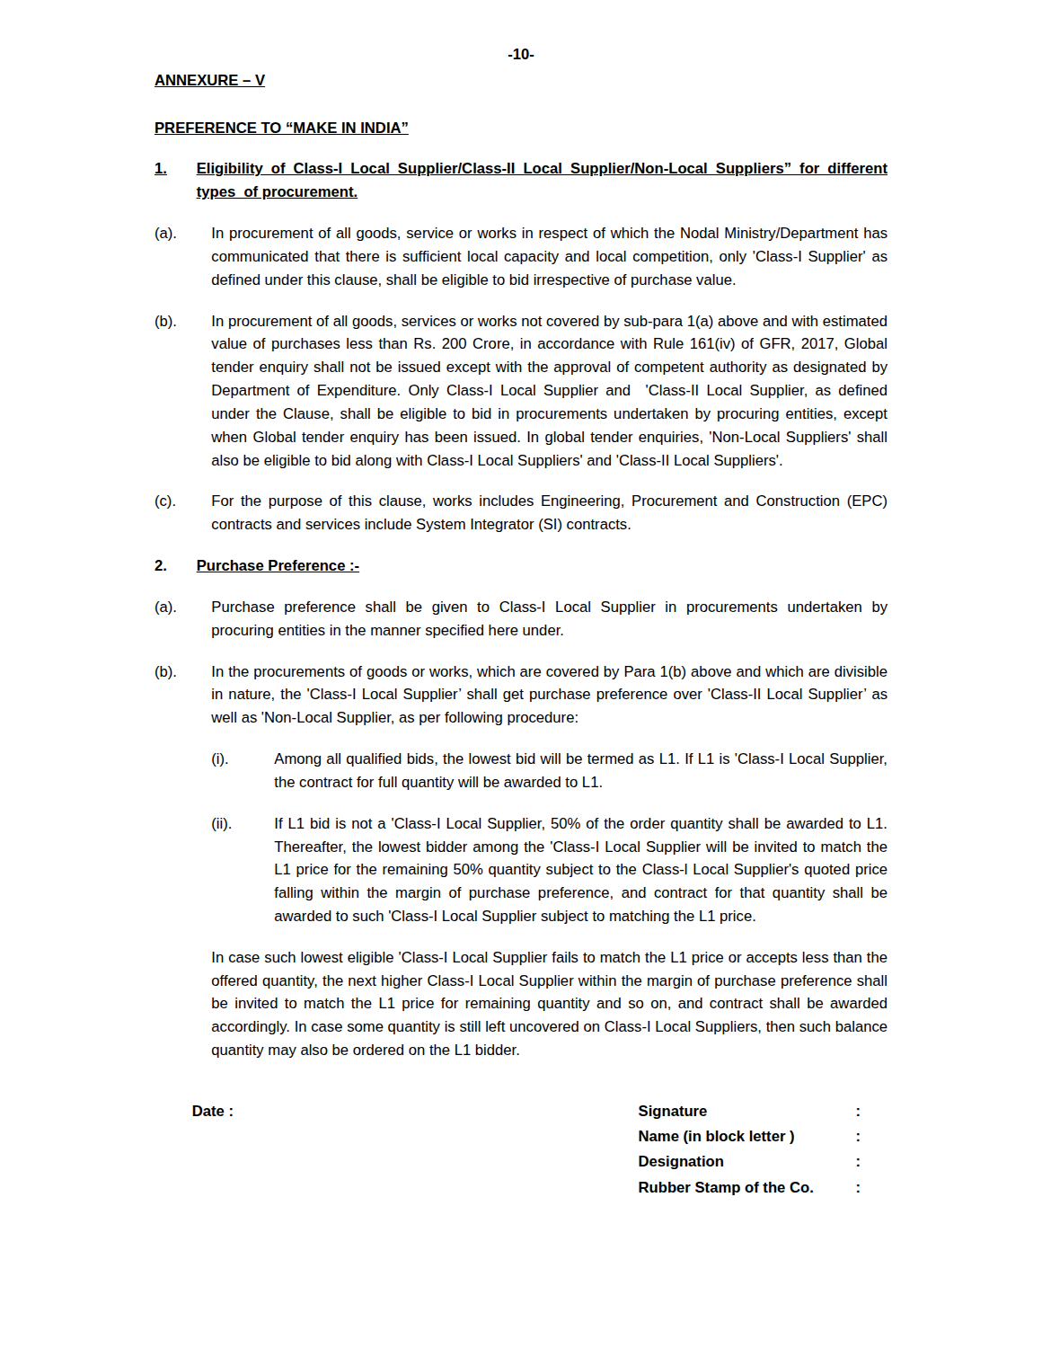-10-
ANNEXURE – V
PREFERENCE TO “MAKE IN INDIA”
1. Eligibility of Class-I Local Supplier/Class-II Local Supplier/Non-Local Suppliers” for different types of procurement.
(a). In procurement of all goods, service or works in respect of which the Nodal Ministry/Department has communicated that there is sufficient local capacity and local competition, only 'Class-I Supplier' as defined under this clause, shall be eligible to bid irrespective of purchase value.
(b). In procurement of all goods, services or works not covered by sub-para 1(a) above and with estimated value of purchases less than Rs. 200 Crore, in accordance with Rule 161(iv) of GFR, 2017, Global tender enquiry shall not be issued except with the approval of competent authority as designated by Department of Expenditure. Only Class-I Local Supplier and 'Class-II Local Supplier, as defined under the Clause, shall be eligible to bid in procurements undertaken by procuring entities, except when Global tender enquiry has been issued. In global tender enquiries, 'Non-Local Suppliers' shall also be eligible to bid along with Class-I Local Suppliers' and 'Class-II Local Suppliers'.
(c). For the purpose of this clause, works includes Engineering, Procurement and Construction (EPC) contracts and services include System Integrator (SI) contracts.
2. Purchase Preference :-
(a). Purchase preference shall be given to Class-I Local Supplier in procurements undertaken by procuring entities in the manner specified here under.
(b). In the procurements of goods or works, which are covered by Para 1(b) above and which are divisible in nature, the 'Class-I Local Supplier’ shall get purchase preference over 'Class-II Local Supplier’ as well as 'Non-Local Supplier, as per following procedure:
(i). Among all qualified bids, the lowest bid will be termed as L1. If L1 is 'Class-I Local Supplier, the contract for full quantity will be awarded to L1.
(ii). If L1 bid is not a 'Class-I Local Supplier, 50% of the order quantity shall be awarded to L1. Thereafter, the lowest bidder among the 'Class-I Local Supplier will be invited to match the L1 price for the remaining 50% quantity subject to the Class-l Local Supplier's quoted price falling within the margin of purchase preference, and contract for that quantity shall be awarded to such 'Class-I Local Supplier subject to matching the L1 price.
In case such lowest eligible 'Class-I Local Supplier fails to match the L1 price or accepts less than the offered quantity, the next higher Class-I Local Supplier within the margin of purchase preference shall be invited to match the L1 price for remaining quantity and so on, and contract shall be awarded accordingly. In case some quantity is still left uncovered on Class-I Local Suppliers, then such balance quantity may also be ordered on the L1 bidder.
Date :
| Signature | : |
| Name (in block letter ) | : |
| Designation | : |
| Rubber Stamp of the Co. | : |